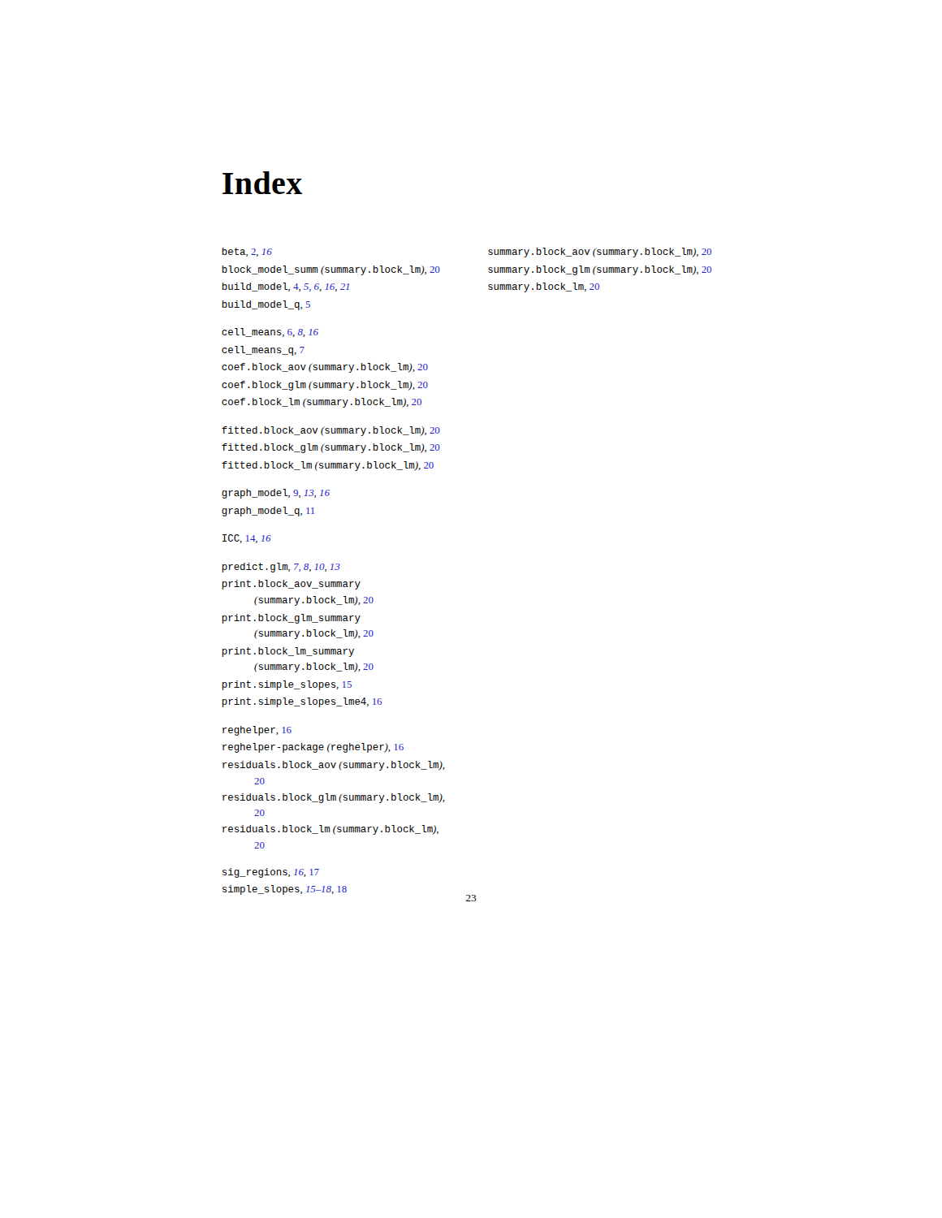Index
beta, 2, 16
block_model_summ (summary.block_lm), 20
build_model, 4, 5, 6, 16, 21
build_model_q, 5
cell_means, 6, 8, 16
cell_means_q, 7
coef.block_aov (summary.block_lm), 20
coef.block_glm (summary.block_lm), 20
coef.block_lm (summary.block_lm), 20
fitted.block_aov (summary.block_lm), 20
fitted.block_glm (summary.block_lm), 20
fitted.block_lm (summary.block_lm), 20
graph_model, 9, 13, 16
graph_model_q, 11
ICC, 14, 16
predict.glm, 7, 8, 10, 13
print.block_aov_summary (summary.block_lm), 20
print.block_glm_summary (summary.block_lm), 20
print.block_lm_summary (summary.block_lm), 20
print.simple_slopes, 15
print.simple_slopes_lme4, 16
reghelper, 16
reghelper-package (reghelper), 16
residuals.block_aov (summary.block_lm), 20
residuals.block_glm (summary.block_lm), 20
residuals.block_lm (summary.block_lm), 20
sig_regions, 16, 17
simple_slopes, 15–18, 18
summary.block_aov (summary.block_lm), 20
summary.block_glm (summary.block_lm), 20
summary.block_lm, 20
23